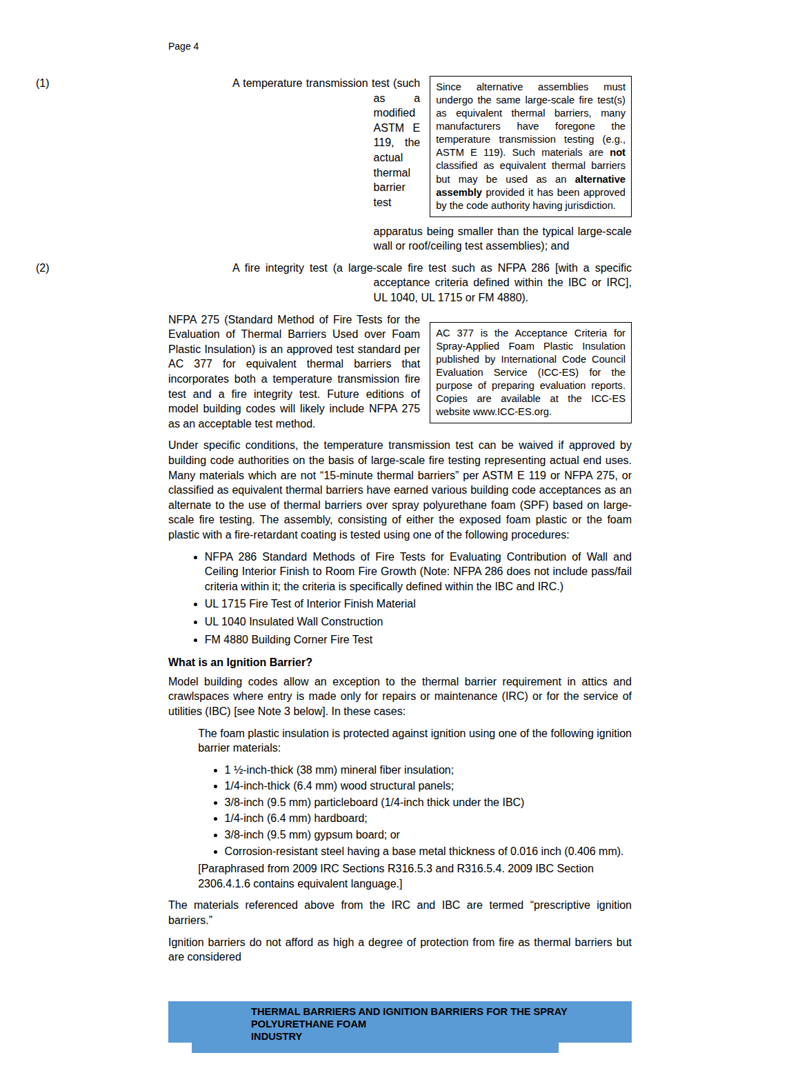Page 4
Since alternative assemblies must undergo the same large-scale fire test(s) as equivalent thermal barriers, many manufacturers have foregone the temperature transmission testing (e.g., ASTM E 119). Such materials are not classified as equivalent thermal barriers but may be used as an alternative assembly provided it has been approved by the code authority having jurisdiction.
(1) A temperature transmission test (such as a modified ASTM E 119, the actual thermal barrier test apparatus being smaller than the typical large-scale wall or roof/ceiling test assemblies); and
(2) A fire integrity test (a large-scale fire test such as NFPA 286 [with a specific acceptance criteria defined within the IBC or IRC], UL 1040, UL 1715 or FM 4880).
AC 377 is the Acceptance Criteria for Spray-Applied Foam Plastic Insulation published by International Code Council Evaluation Service (ICC-ES) for the purpose of preparing evaluation reports. Copies are available at the ICC-ES website www.ICC-ES.org.
NFPA 275 (Standard Method of Fire Tests for the Evaluation of Thermal Barriers Used over Foam Plastic Insulation) is an approved test standard per AC 377 for equivalent thermal barriers that incorporates both a temperature transmission fire test and a fire integrity test. Future editions of model building codes will likely include NFPA 275 as an acceptable test method.
Under specific conditions, the temperature transmission test can be waived if approved by building code authorities on the basis of large-scale fire testing representing actual end uses. Many materials which are not “15-minute thermal barriers” per ASTM E 119 or NFPA 275, or classified as equivalent thermal barriers have earned various building code acceptances as an alternate to the use of thermal barriers over spray polyurethane foam (SPF) based on large-scale fire testing. The assembly, consisting of either the exposed foam plastic or the foam plastic with a fire-retardant coating is tested using one of the following procedures:
NFPA 286 Standard Methods of Fire Tests for Evaluating Contribution of Wall and Ceiling Interior Finish to Room Fire Growth (Note: NFPA 286 does not include pass/fail criteria within it; the criteria is specifically defined within the IBC and IRC.)
UL 1715 Fire Test of Interior Finish Material
UL 1040 Insulated Wall Construction
FM 4880 Building Corner Fire Test
What is an Ignition Barrier?
Model building codes allow an exception to the thermal barrier requirement in attics and crawlspaces where entry is made only for repairs or maintenance (IRC) or for the service of utilities (IBC) [see Note 3 below]. In these cases:
The foam plastic insulation is protected against ignition using one of the following ignition barrier materials:
1 ½-inch-thick (38 mm) mineral fiber insulation;
1/4-inch-thick (6.4 mm) wood structural panels;
3/8-inch (9.5 mm) particleboard (1/4-inch thick under the IBC)
1/4-inch (6.4 mm) hardboard;
3/8-inch (9.5 mm) gypsum board; or
Corrosion-resistant steel having a base metal thickness of 0.016 inch (0.406 mm).
[Paraphrased from 2009 IRC Sections R316.5.3 and R316.5.4. 2009 IBC Section 2306.4.1.6 contains equivalent language.]
The materials referenced above from the IRC and IBC are termed “prescriptive ignition barriers.”
Ignition barriers do not afford as high a degree of protection from fire as thermal barriers but are considered
THERMAL BARRIERS AND IGNITION BARRIERS FOR THE SPRAY POLYURETHANE FOAM
INDUSTRY